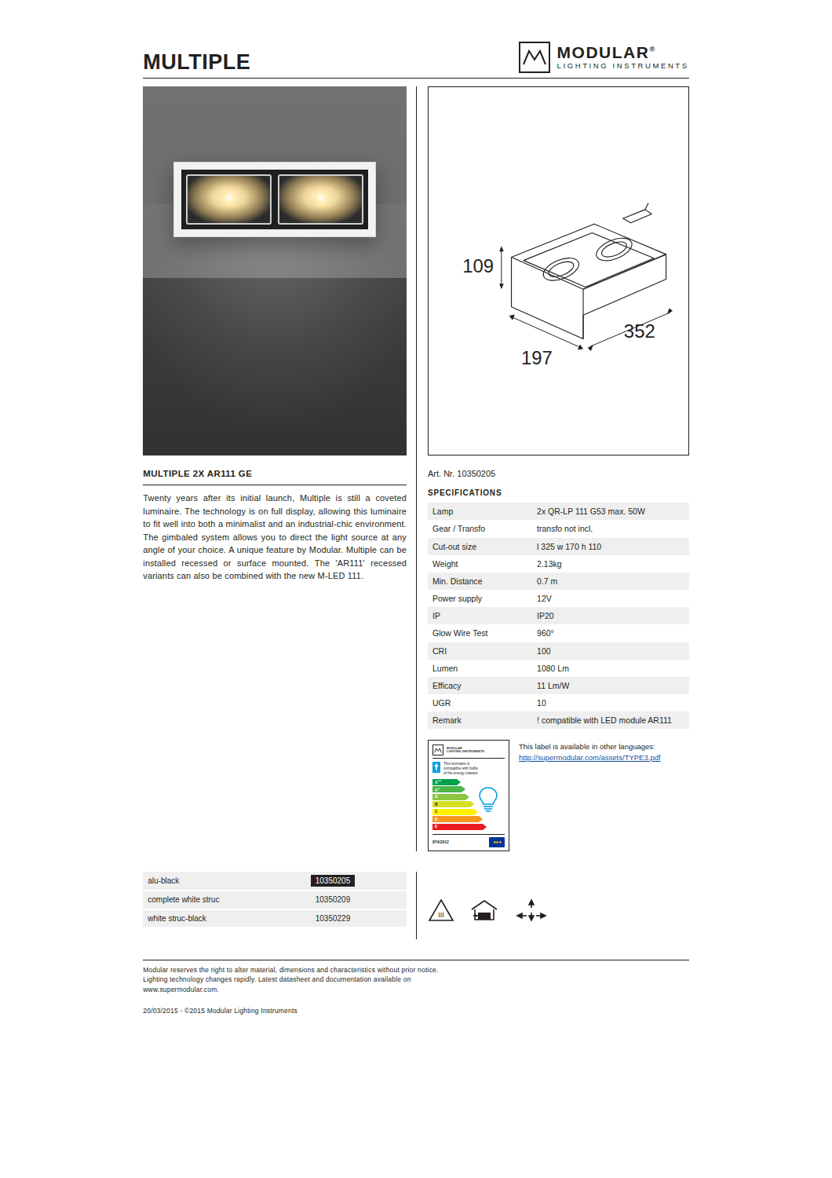MULTIPLE
MODULAR®
LIGHTING INSTRUMENTS
MULTIPLE 2X AR111 GE
Twenty years after its initial launch, Multiple is still a coveted luminaire. The technology is on full display, allowing this luminaire to fit well into both a minimalist and an industrial-chic environment. The gimbaled system allows you to direct the light source at any angle of your choice. A unique feature by Modular. Multiple can be installed recessed or surface mounted. The 'AR111' recessed variants can also be combined with the new M-LED 111.
109 197 352
Art. Nr. 10350205
SPECIFICATIONS
| Lamp | 2x QR-LP 111 G53 max. 50W |
| Gear / Transfo | transfo not incl. |
| Cut-out size | l 325 w 170 h 110 |
| Weight | 2.13kg |
| Min. Distance | 0.7 m |
| Power supply | 12V |
| IP | IP20 |
| Glow Wire Test | 960° |
| CRI | 100 |
| Lumen | 1080 Lm |
| Efficacy | 11 Lm/W |
| UGR | 10 |
| Remark | ! compatible with LED module AR111 |
MODULAR
LIGHTING INSTRUMENTS
This luminaire is
compatible with bulbs
of the energy classes:
A++
A+
A
B
C
D
E
874/2012
★★★
This label is available in other languages:
http://supermodular.com/assets/TYPE3.pdf
| alu-black | 10350205 |
| complete white struc | 10350209 |
| white struc-black | 10350229 |
III
Modular reserves the right to alter material, dimensions and characteristics without prior notice.
Lighting technology changes rapidly. Latest datasheet and documentation available on
www.supermodular.com.
20/03/2015 - ©2015 Modular Lighting Instruments